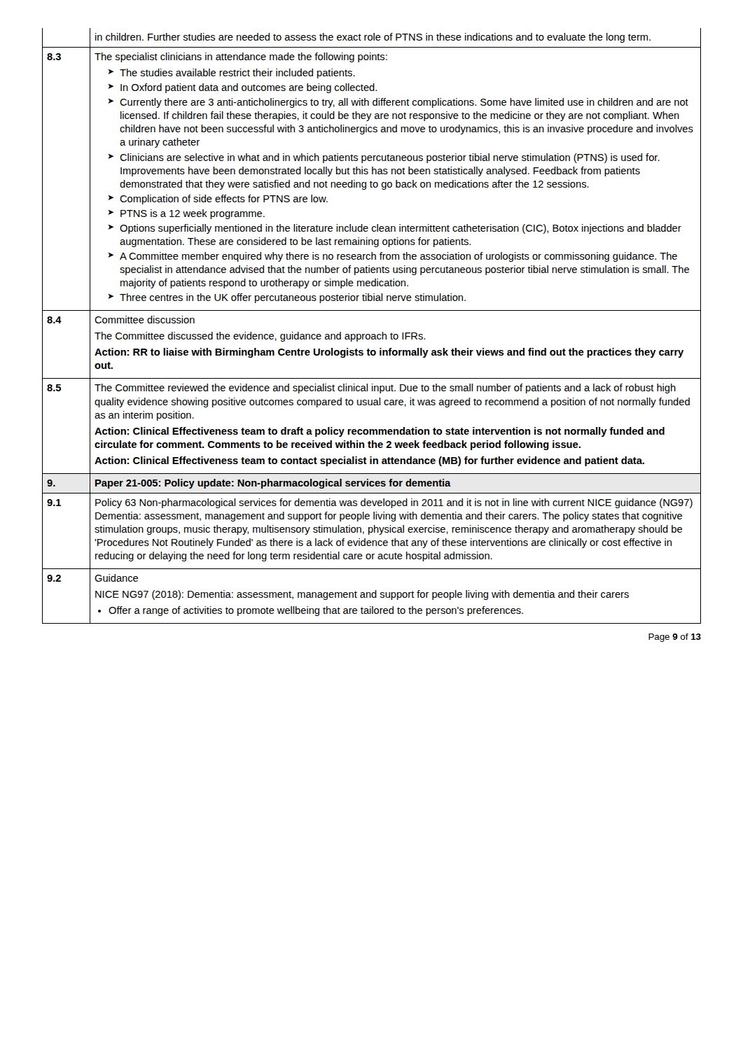| | in children. Further studies are needed to assess the exact role of PTNS in these indications and to evaluate the long term. |
| 8.3 | The specialist clinicians in attendance made the following points: The studies available restrict their included patients. In Oxford patient data and outcomes are being collected. Currently there are 3 anti-anticholinergics to try, all with different complications. Some have limited use in children and are not licensed. If children fail these therapies, it could be they are not responsive to the medicine or they are not compliant. When children have not been successful with 3 anticholinergics and move to urodynamics, this is an invasive procedure and involves a urinary catheter Clinicians are selective in what and in which patients percutaneous posterior tibial nerve stimulation (PTNS) is used for. Improvements have been demonstrated locally but this has not been statistically analysed. Feedback from patients demonstrated that they were satisfied and not needing to go back on medications after the 12 sessions. Complication of side effects for PTNS are low. PTNS is a 12 week programme. Options superficially mentioned in the literature include clean intermittent catheterisation (CIC), Botox injections and bladder augmentation. These are considered to be last remaining options for patients. A Committee member enquired why there is no research from the association of urologists or commissoning guidance. The specialist in attendance advised that the number of patients using percutaneous posterior tibial nerve stimulation is small. The majority of patients respond to urotherapy or simple medication. Three centres in the UK offer percutaneous posterior tibial nerve stimulation. |
| 8.4 | Committee discussion The Committee discussed the evidence, guidance and approach to IFRs. Action: RR to liaise with Birmingham Centre Urologists to informally ask their views and find out the practices they carry out. |
| 8.5 | The Committee reviewed the evidence and specialist clinical input. Due to the small number of patients and a lack of robust high quality evidence showing positive outcomes compared to usual care, it was agreed to recommend a position of not normally funded as an interim position. Action: Clinical Effectiveness team to draft a policy recommendation to state intervention is not normally funded and circulate for comment. Comments to be received within the 2 week feedback period following issue. Action: Clinical Effectiveness team to contact specialist in attendance (MB) for further evidence and patient data. |
| 9. | Paper 21-005: Policy update: Non-pharmacological services for dementia |
| 9.1 | Policy 63 Non-pharmacological services for dementia was developed in 2011 and it is not in line with current NICE guidance (NG97) Dementia: assessment, management and support for people living with dementia and their carers. The policy states that cognitive stimulation groups, music therapy, multisensory stimulation, physical exercise, reminiscence therapy and aromatherapy should be 'Procedures Not Routinely Funded' as there is a lack of evidence that any of these interventions are clinically or cost effective in reducing or delaying the need for long term residential care or acute hospital admission. |
| 9.2 | Guidance NICE NG97 (2018): Dementia: assessment, management and support for people living with dementia and their carers Offer a range of activities to promote wellbeing that are tailored to the person's preferences. |
Page 9 of 13